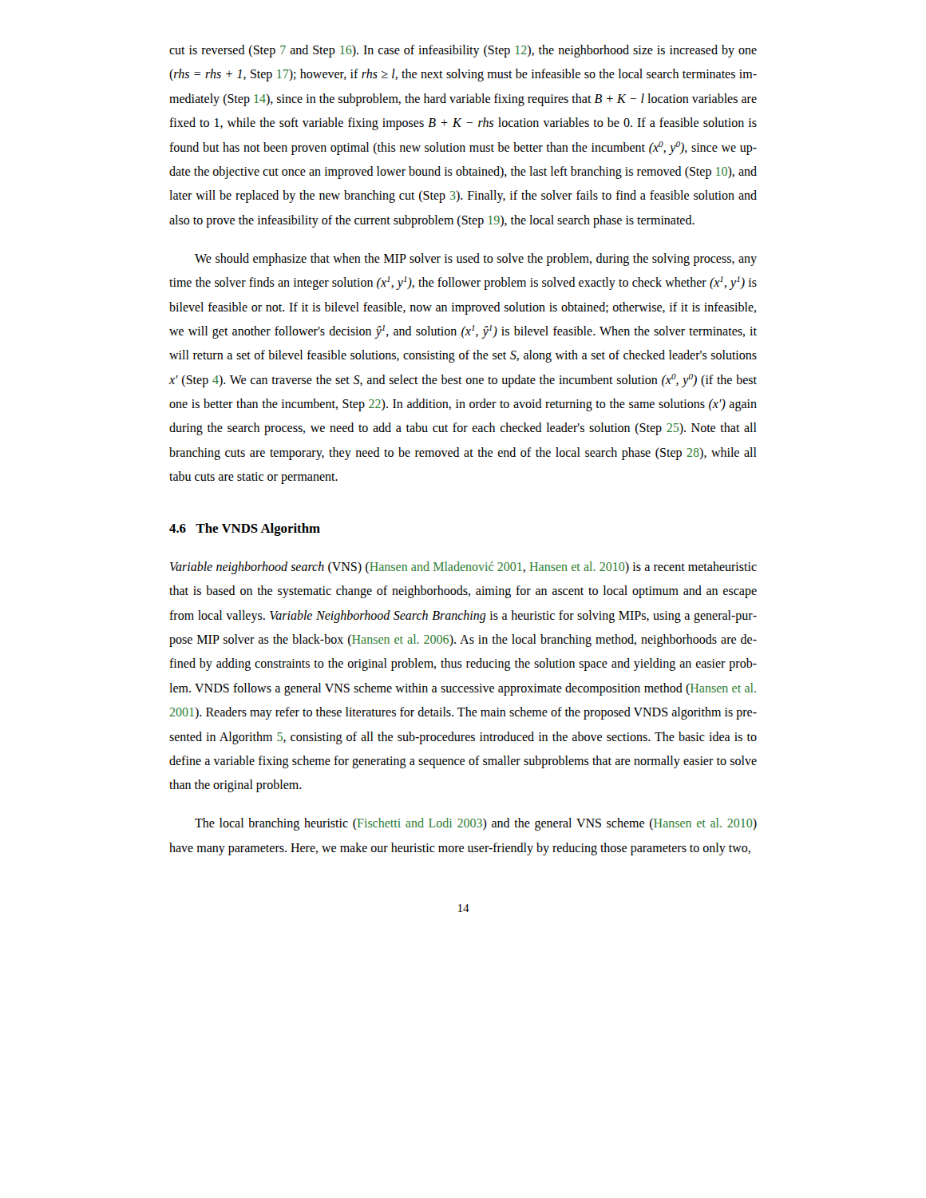cut is reversed (Step 7 and Step 16). In case of infeasibility (Step 12), the neighborhood size is increased by one (rhs = rhs + 1, Step 17); however, if rhs ≥ l, the next solving must be infeasible so the local search terminates immediately (Step 14), since in the subproblem, the hard variable fixing requires that B + K − l location variables are fixed to 1, while the soft variable fixing imposes B + K − rhs location variables to be 0. If a feasible solution is found but has not been proven optimal (this new solution must be better than the incumbent (x0, y0), since we update the objective cut once an improved lower bound is obtained), the last left branching is removed (Step 10), and later will be replaced by the new branching cut (Step 3). Finally, if the solver fails to find a feasible solution and also to prove the infeasibility of the current subproblem (Step 19), the local search phase is terminated.
We should emphasize that when the MIP solver is used to solve the problem, during the solving process, any time the solver finds an integer solution (x1, y1), the follower problem is solved exactly to check whether (x1, y1) is bilevel feasible or not. If it is bilevel feasible, now an improved solution is obtained; otherwise, if it is infeasible, we will get another follower's decision ŷ1, and solution (x1, ŷ1) is bilevel feasible. When the solver terminates, it will return a set of bilevel feasible solutions, consisting of the set S, along with a set of checked leader's solutions x′ (Step 4). We can traverse the set S, and select the best one to update the incumbent solution (x0, y0) (if the best one is better than the incumbent, Step 22). In addition, in order to avoid returning to the same solutions (x′) again during the search process, we need to add a tabu cut for each checked leader's solution (Step 25). Note that all branching cuts are temporary, they need to be removed at the end of the local search phase (Step 28), while all tabu cuts are static or permanent.
4.6 The VNDS Algorithm
Variable neighborhood search (VNS) (Hansen and Mladenović 2001, Hansen et al. 2010) is a recent metaheuristic that is based on the systematic change of neighborhoods, aiming for an ascent to local optimum and an escape from local valleys. Variable Neighborhood Search Branching is a heuristic for solving MIPs, using a general-purpose MIP solver as the black-box (Hansen et al. 2006). As in the local branching method, neighborhoods are defined by adding constraints to the original problem, thus reducing the solution space and yielding an easier problem. VNDS follows a general VNS scheme within a successive approximate decomposition method (Hansen et al. 2001). Readers may refer to these literatures for details. The main scheme of the proposed VNDS algorithm is presented in Algorithm 5, consisting of all the sub-procedures introduced in the above sections. The basic idea is to define a variable fixing scheme for generating a sequence of smaller subproblems that are normally easier to solve than the original problem.
The local branching heuristic (Fischetti and Lodi 2003) and the general VNS scheme (Hansen et al. 2010) have many parameters. Here, we make our heuristic more user-friendly by reducing those parameters to only two,
14